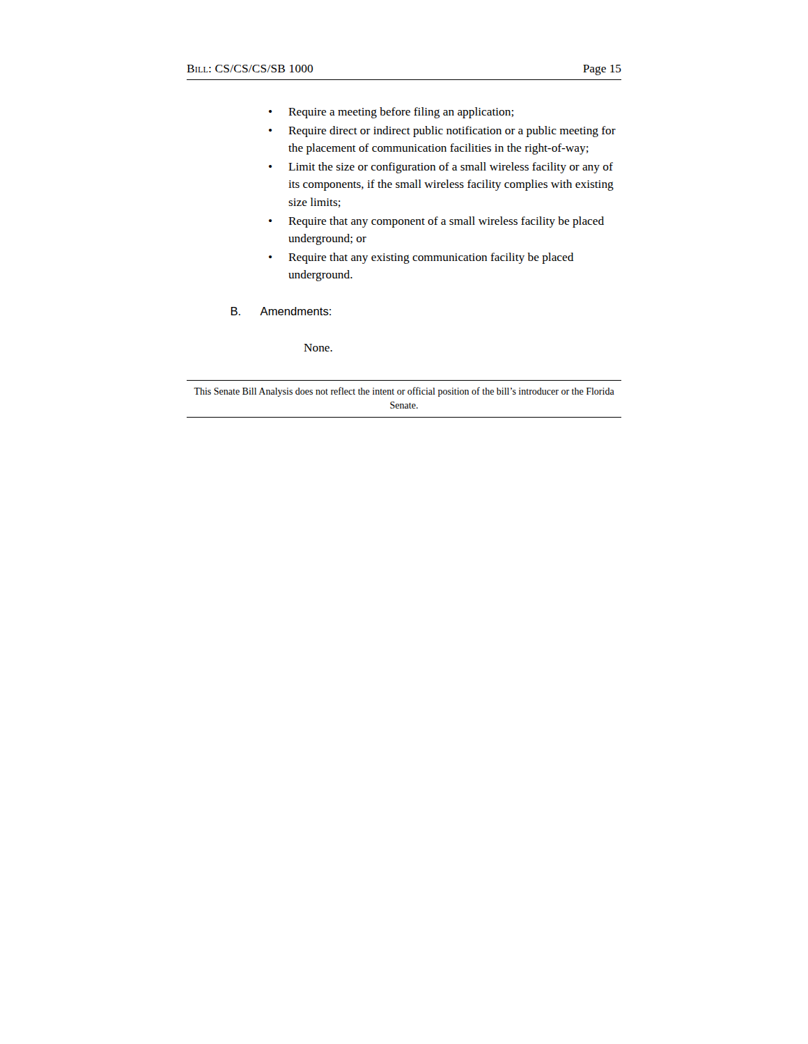Bill: CS/CS/CS/SB 1000
Page 15
Require a meeting before filing an application;
Require direct or indirect public notification or a public meeting for the placement of communication facilities in the right-of-way;
Limit the size or configuration of a small wireless facility or any of its components, if the small wireless facility complies with existing size limits;
Require that any component of a small wireless facility be placed underground; or
Require that any existing communication facility be placed underground.
B.
Amendments:
None.
This Senate Bill Analysis does not reflect the intent or official position of the bill’s introducer or the Florida Senate.